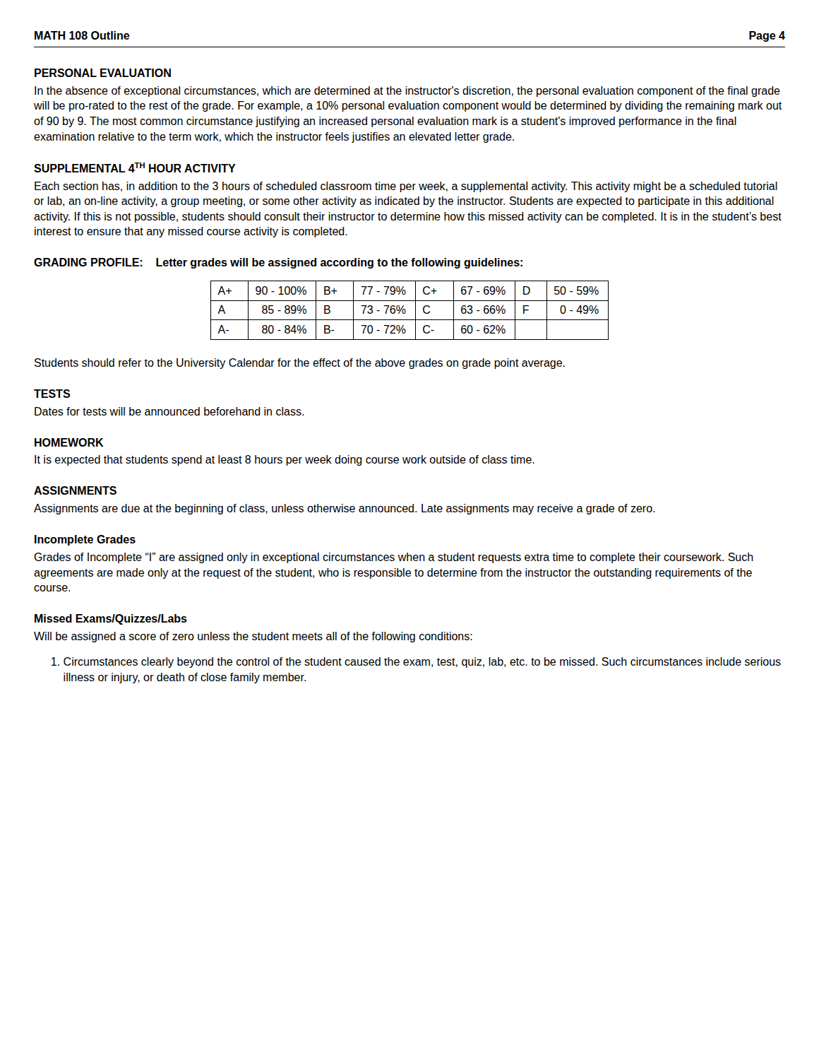MATH 108 Outline Page 4
Personal Evaluation
In the absence of exceptional circumstances, which are determined at the instructor's discretion, the personal evaluation component of the final grade will be pro-rated to the rest of the grade. For example, a 10% personal evaluation component would be determined by dividing the remaining mark out of 90 by 9. The most common circumstance justifying an increased personal evaluation mark is a student's improved performance in the final examination relative to the term work, which the instructor feels justifies an elevated letter grade.
Supplemental 4TH Hour Activity
Each section has, in addition to the 3 hours of scheduled classroom time per week, a supplemental activity. This activity might be a scheduled tutorial or lab, an on-line activity, a group meeting, or some other activity as indicated by the instructor. Students are expected to participate in this additional activity. If this is not possible, students should consult their instructor to determine how this missed activity can be completed. It is in the student’s best interest to ensure that any missed course activity is completed.
Grading Profile: Letter grades will be assigned according to the following guidelines:
| A+ | 90 - 100% | B+ | 77 - 79% | C+ | 67 - 69% | D | 50 - 59% |
| A | 85 - 89% | B | 73 - 76% | C | 63 - 66% | F | 0 - 49% |
| A- | 80 - 84% | B- | 70 - 72% | C- | 60 - 62% | | |
Students should refer to the University Calendar for the effect of the above grades on grade point average.
Tests
Dates for tests will be announced beforehand in class.
Homework
It is expected that students spend at least 8 hours per week doing course work outside of class time.
Assignments
Assignments are due at the beginning of class, unless otherwise announced. Late assignments may receive a grade of zero.
Incomplete Grades
Grades of Incomplete “I” are assigned only in exceptional circumstances when a student requests extra time to complete their coursework. Such agreements are made only at the request of the student, who is responsible to determine from the instructor the outstanding requirements of the course.
Missed Exams/Quizzes/Labs
Will be assigned a score of zero unless the student meets all of the following conditions:
Circumstances clearly beyond the control of the student caused the exam, test, quiz, lab, etc. to be missed. Such circumstances include serious illness or injury, or death of close family member.